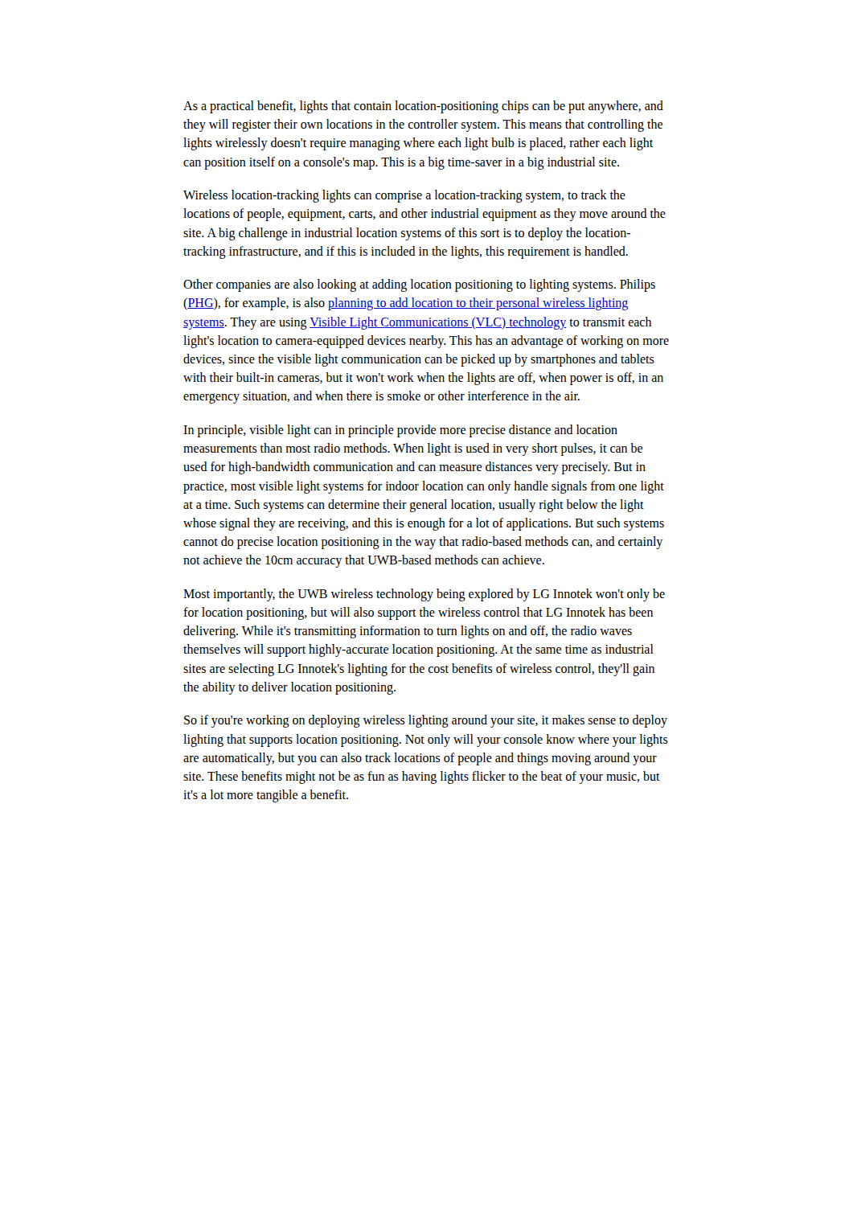As a practical benefit, lights that contain location-positioning chips can be put anywhere, and they will register their own locations in the controller system. This means that controlling the lights wirelessly doesn't require managing where each light bulb is placed, rather each light can position itself on a console's map. This is a big time-saver in a big industrial site.
Wireless location-tracking lights can comprise a location-tracking system, to track the locations of people, equipment, carts, and other industrial equipment as they move around the site. A big challenge in industrial location systems of this sort is to deploy the location-tracking infrastructure, and if this is included in the lights, this requirement is handled.
Other companies are also looking at adding location positioning to lighting systems. Philips (PHG), for example, is also planning to add location to their personal wireless lighting systems. They are using Visible Light Communications (VLC) technology to transmit each light's location to camera-equipped devices nearby. This has an advantage of working on more devices, since the visible light communication can be picked up by smartphones and tablets with their built-in cameras, but it won't work when the lights are off, when power is off, in an emergency situation, and when there is smoke or other interference in the air.
In principle, visible light can in principle provide more precise distance and location measurements than most radio methods. When light is used in very short pulses, it can be used for high-bandwidth communication and can measure distances very precisely. But in practice, most visible light systems for indoor location can only handle signals from one light at a time. Such systems can determine their general location, usually right below the light whose signal they are receiving, and this is enough for a lot of applications. But such systems cannot do precise location positioning in the way that radio-based methods can, and certainly not achieve the 10cm accuracy that UWB-based methods can achieve.
Most importantly, the UWB wireless technology being explored by LG Innotek won't only be for location positioning, but will also support the wireless control that LG Innotek has been delivering. While it's transmitting information to turn lights on and off, the radio waves themselves will support highly-accurate location positioning. At the same time as industrial sites are selecting LG Innotek's lighting for the cost benefits of wireless control, they'll gain the ability to deliver location positioning.
So if you're working on deploying wireless lighting around your site, it makes sense to deploy lighting that supports location positioning. Not only will your console know where your lights are automatically, but you can also track locations of people and things moving around your site. These benefits might not be as fun as having lights flicker to the beat of your music, but it's a lot more tangible a benefit.